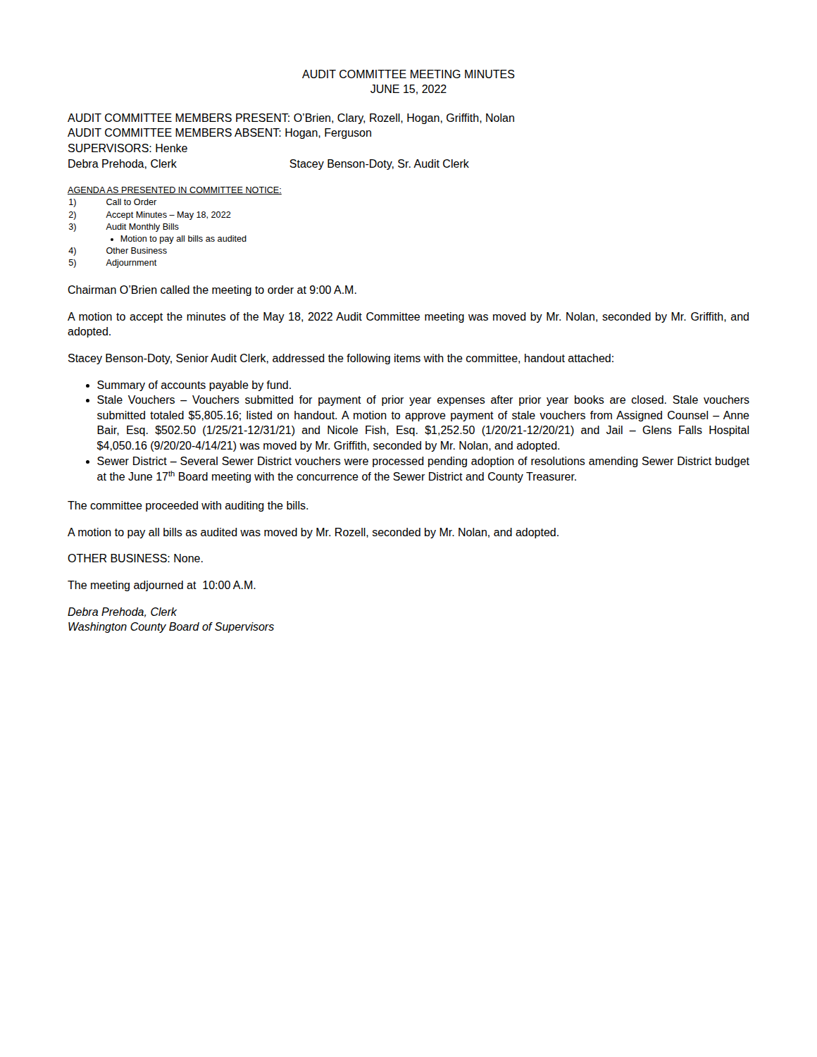AUDIT COMMITTEE MEETING MINUTES
JUNE 15, 2022
AUDIT COMMITTEE MEMBERS PRESENT: O’Brien, Clary, Rozell, Hogan, Griffith, Nolan
AUDIT COMMITTEE MEMBERS ABSENT: Hogan, Ferguson
SUPERVISORS: Henke
Debra Prehoda, Clerk Stacey Benson-Doty, Sr. Audit Clerk
AGENDA AS PRESENTED IN COMMITTEE NOTICE:
| 1) | Call to Order |
| 2) | Accept Minutes – May 18, 2022 |
| 3) | Audit Monthly Bills |
| | Motion to pay all bills as audited |
| 4) | Other Business |
| 5) | Adjournment |
Chairman O’Brien called the meeting to order at 9:00 A.M.
A motion to accept the minutes of the May 18, 2022 Audit Committee meeting was moved by Mr. Nolan, seconded by Mr. Griffith, and adopted.
Stacey Benson-Doty, Senior Audit Clerk, addressed the following items with the committee, handout attached:
Summary of accounts payable by fund.
Stale Vouchers – Vouchers submitted for payment of prior year expenses after prior year books are closed. Stale vouchers submitted totaled $5,805.16; listed on handout. A motion to approve payment of stale vouchers from Assigned Counsel – Anne Bair, Esq. $502.50 (1/25/21-12/31/21) and Nicole Fish, Esq. $1,252.50 (1/20/21-12/20/21) and Jail – Glens Falls Hospital $4,050.16 (9/20/20-4/14/21) was moved by Mr. Griffith, seconded by Mr. Nolan, and adopted.
Sewer District – Several Sewer District vouchers were processed pending adoption of resolutions amending Sewer District budget at the June 17th Board meeting with the concurrence of the Sewer District and County Treasurer.
The committee proceeded with auditing the bills.
A motion to pay all bills as audited was moved by Mr. Rozell, seconded by Mr. Nolan, and adopted.
OTHER BUSINESS: None.
The meeting adjourned at 10:00 A.M.
Debra Prehoda, Clerk
Washington County Board of Supervisors